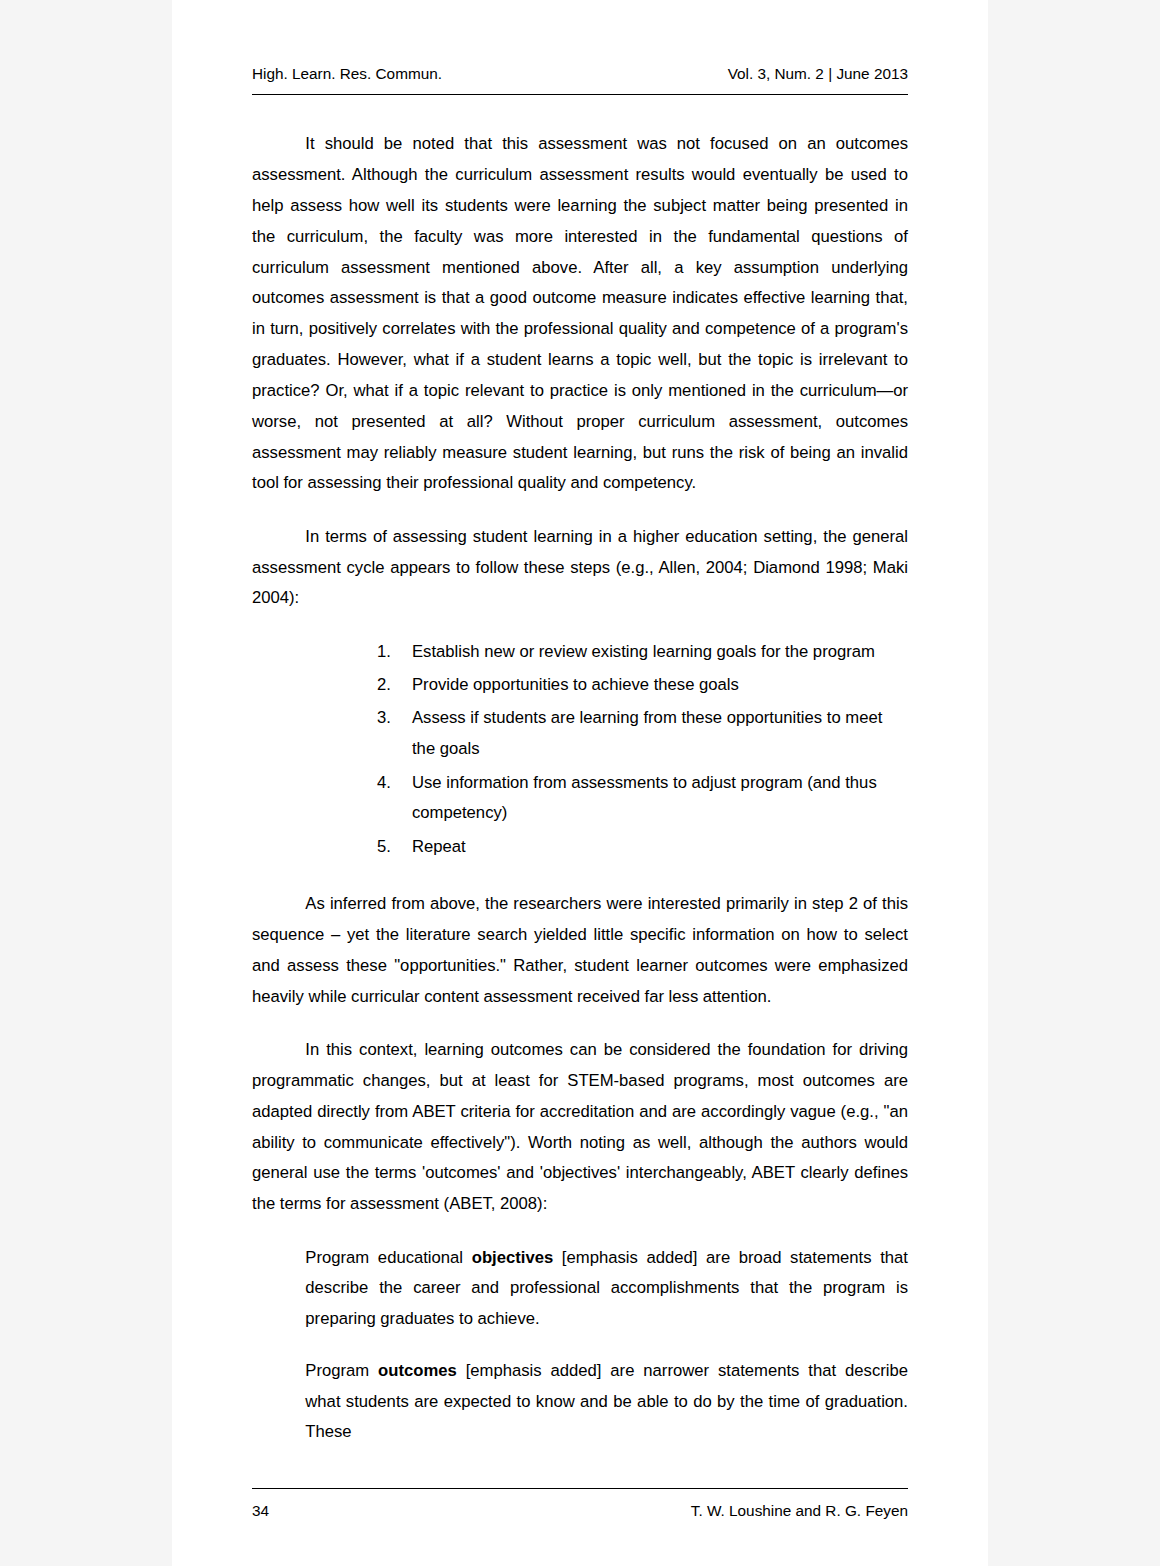High. Learn. Res. Commun.
Vol. 3, Num. 2 | June 2013
It should be noted that this assessment was not focused on an outcomes assessment. Although the curriculum assessment results would eventually be used to help assess how well its students were learning the subject matter being presented in the curriculum, the faculty was more interested in the fundamental questions of curriculum assessment mentioned above. After all, a key assumption underlying outcomes assessment is that a good outcome measure indicates effective learning that, in turn, positively correlates with the professional quality and competence of a program's graduates. However, what if a student learns a topic well, but the topic is irrelevant to practice? Or, what if a topic relevant to practice is only mentioned in the curriculum—or worse, not presented at all? Without proper curriculum assessment, outcomes assessment may reliably measure student learning, but runs the risk of being an invalid tool for assessing their professional quality and competency.
In terms of assessing student learning in a higher education setting, the general assessment cycle appears to follow these steps (e.g., Allen, 2004; Diamond 1998; Maki 2004):
Establish new or review existing learning goals for the program
Provide opportunities to achieve these goals
Assess if students are learning from these opportunities to meet the goals
Use information from assessments to adjust program (and thus competency)
Repeat
As inferred from above, the researchers were interested primarily in step 2 of this sequence – yet the literature search yielded little specific information on how to select and assess these "opportunities." Rather, student learner outcomes were emphasized heavily while curricular content assessment received far less attention.
In this context, learning outcomes can be considered the foundation for driving programmatic changes, but at least for STEM-based programs, most outcomes are adapted directly from ABET criteria for accreditation and are accordingly vague (e.g., "an ability to communicate effectively"). Worth noting as well, although the authors would general use the terms 'outcomes' and 'objectives' interchangeably, ABET clearly defines the terms for assessment (ABET, 2008):
Program educational objectives [emphasis added] are broad statements that describe the career and professional accomplishments that the program is preparing graduates to achieve.
Program outcomes [emphasis added] are narrower statements that describe what students are expected to know and be able to do by the time of graduation. These
34
T. W. Loushine and R. G. Feyen